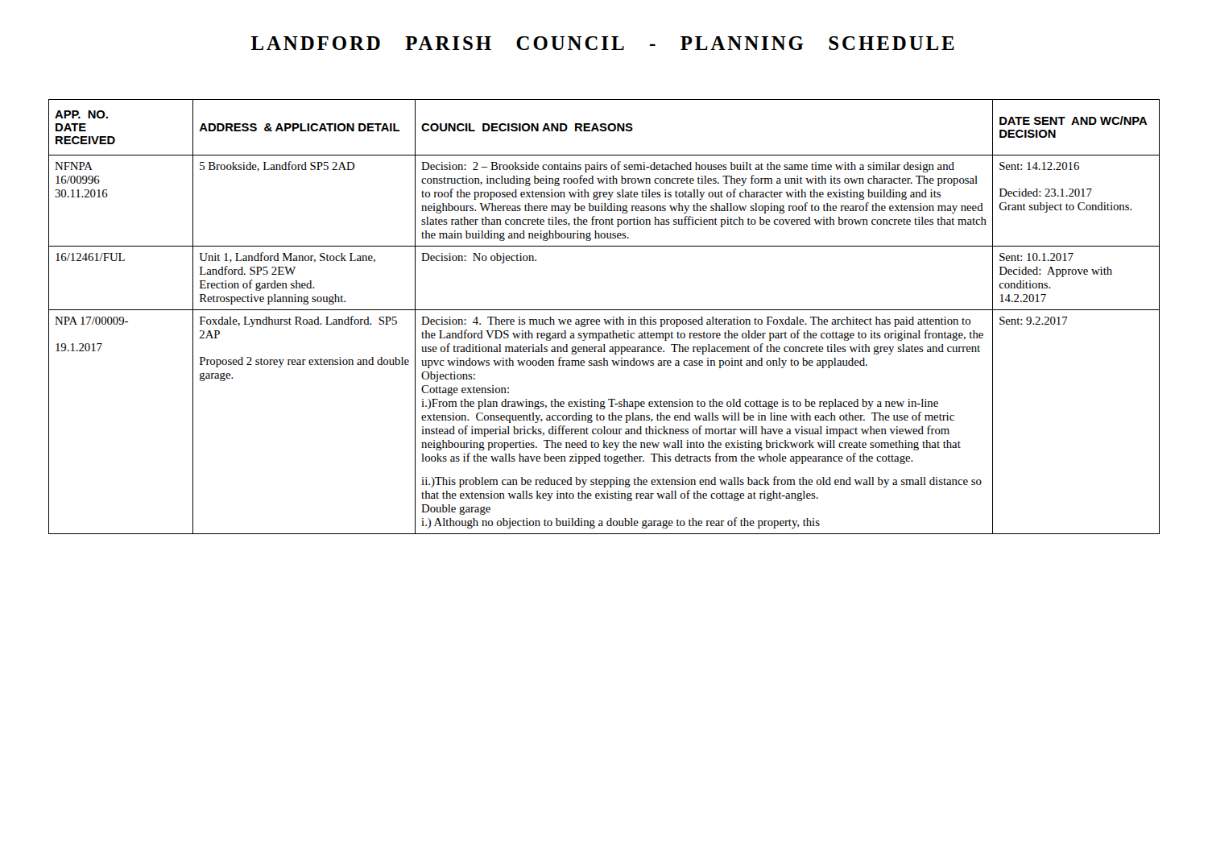LANDFORD PARISH COUNCIL - PLANNING SCHEDULE
| APP. NO. DATE RECEIVED | ADDRESS & APPLICATION DETAIL | COUNCIL DECISION AND REASONS | DATE SENT AND WC/NPA DECISION |
| --- | --- | --- | --- |
| NFNPA 16/00996 30.11.2016 | 5 Brookside, Landford SP5 2AD | Decision: 2 – Brookside contains pairs of semi-detached houses built at the same time with a similar design and construction, including being roofed with brown concrete tiles. They form a unit with its own character. The proposal to roof the proposed extension with grey slate tiles is totally out of character with the existing building and its neighbours. Whereas there may be building reasons why the shallow sloping roof to the rearof the extension may need slates rather than concrete tiles, the front portion has sufficient pitch to be covered with brown concrete tiles that match the main building and neighbouring houses. | Sent: 14.12.2016 Decided: 23.1.2017 Grant subject to Conditions. |
| 16/12461/FUL | Unit 1, Landford Manor, Stock Lane, Landford. SP5 2EW Erection of garden shed. Retrospective planning sought. | Decision: No objection. | Sent: 10.1.2017 Decided: Approve with conditions. 14.2.2017 |
| NPA 17/00009- 19.1.2017 | Foxdale, Lyndhurst Road. Landford. SP5 2AP Proposed 2 storey rear extension and double garage. | Decision: 4. There is much we agree with in this proposed alteration to Foxdale. The architect has paid attention to the Landford VDS with regard a sympathetic attempt to restore the older part of the cottage to its original frontage, the use of traditional materials and general appearance. The replacement of the concrete tiles with grey slates and current upvc windows with wooden frame sash windows are a case in point and only to be applauded. Objections: Cottage extension: i.)From the plan drawings, the existing T-shape extension to the old cottage is to be replaced by a new in-line extension. Consequently, according to the plans, the end walls will be in line with each other. The use of metric instead of imperial bricks, different colour and thickness of mortar will have a visual impact when viewed from neighbouring properties. The need to key the new wall into the existing brickwork will create something that that looks as if the walls have been zipped together. This detracts from the whole appearance of the cottage. ii.)This problem can be reduced by stepping the extension end walls back from the old end wall by a small distance so that the extension walls key into the existing rear wall of the cottage at right-angles. Double garage i.) Although no objection to building a double garage to the rear of the property, this | Sent: 9.2.2017 |